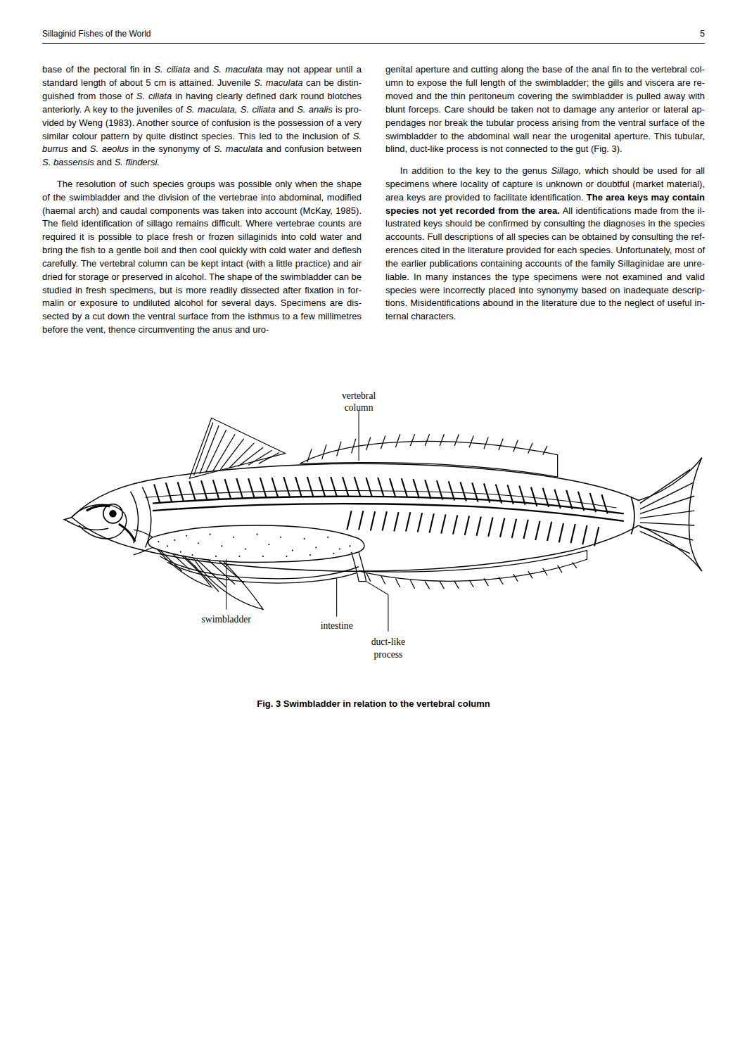Sillaginid Fishes of the World 5
base of the pectoral fin in S. ciliata and S. maculata may not appear until a standard length of about 5 cm is attained. Juvenile S. maculata can be distinguished from those of S. ciliata in having clearly defined dark round blotches anteriorly. A key to the juveniles of S. maculata, S. ciliata and S. analis is provided by Weng (1983). Another source of confusion is the possession of a very similar colour pattern by quite distinct species. This led to the inclusion of S. burrus and S. aeolus in the synonymy of S. maculata and confusion between S. bassensis and S. flindersi.
The resolution of such species groups was possible only when the shape of the swimbladder and the division of the vertebrae into abdominal, modified (haemal arch) and caudal components was taken into account (McKay, 1985). The field identification of sillago remains difficult. Where vertebrae counts are required it is possible to place fresh or frozen sillaginids into cold water and bring the fish to a gentle boil and then cool quickly with cold water and deflesh carefully. The vertebral column can be kept intact (with a little practice) and air dried for storage or preserved in alcohol. The shape of the swimbladder can be studied in fresh specimens, but is more readily dissected after fixation in formalin or exposure to undiluted alcohol for several days. Specimens are dissected by a cut down the ventral surface from the isthmus to a few millimetres before the vent, thence circumventing the anus and uro-
genital aperture and cutting along the base of the anal fin to the vertebral column to expose the full length of the swimbladder; the gills and viscera are removed and the thin peritoneum covering the swimbladder is pulled away with blunt forceps. Care should be taken not to damage any anterior or lateral appendages nor break the tubular process arising from the ventral surface of the swimbladder to the abdominal wall near the urogenital aperture. This tubular, blind, duct-like process is not connected to the gut (Fig. 3).
In addition to the key to the genus Sillago, which should be used for all specimens where locality of capture is unknown or doubtful (market material), area keys are provided to facilitate identification. The area keys may contain species not yet recorded from the area. All identifications made from the illustrated keys should be confirmed by consulting the diagnoses in the species accounts. Full descriptions of all species can be obtained by consulting the references cited in the literature provided for each species. Unfortunately, most of the earlier publications containing accounts of the family Sillaginidae are unreliable. In many instances the type specimens were not examined and valid species were incorrectly placed into synonymy based on inadequate descriptions. Misidentifications abound in the literature due to the neglect of useful internal characters.
vertebral column swimbladder intestine duct-like process
Fig. 3 Swimbladder in relation to the vertebral column